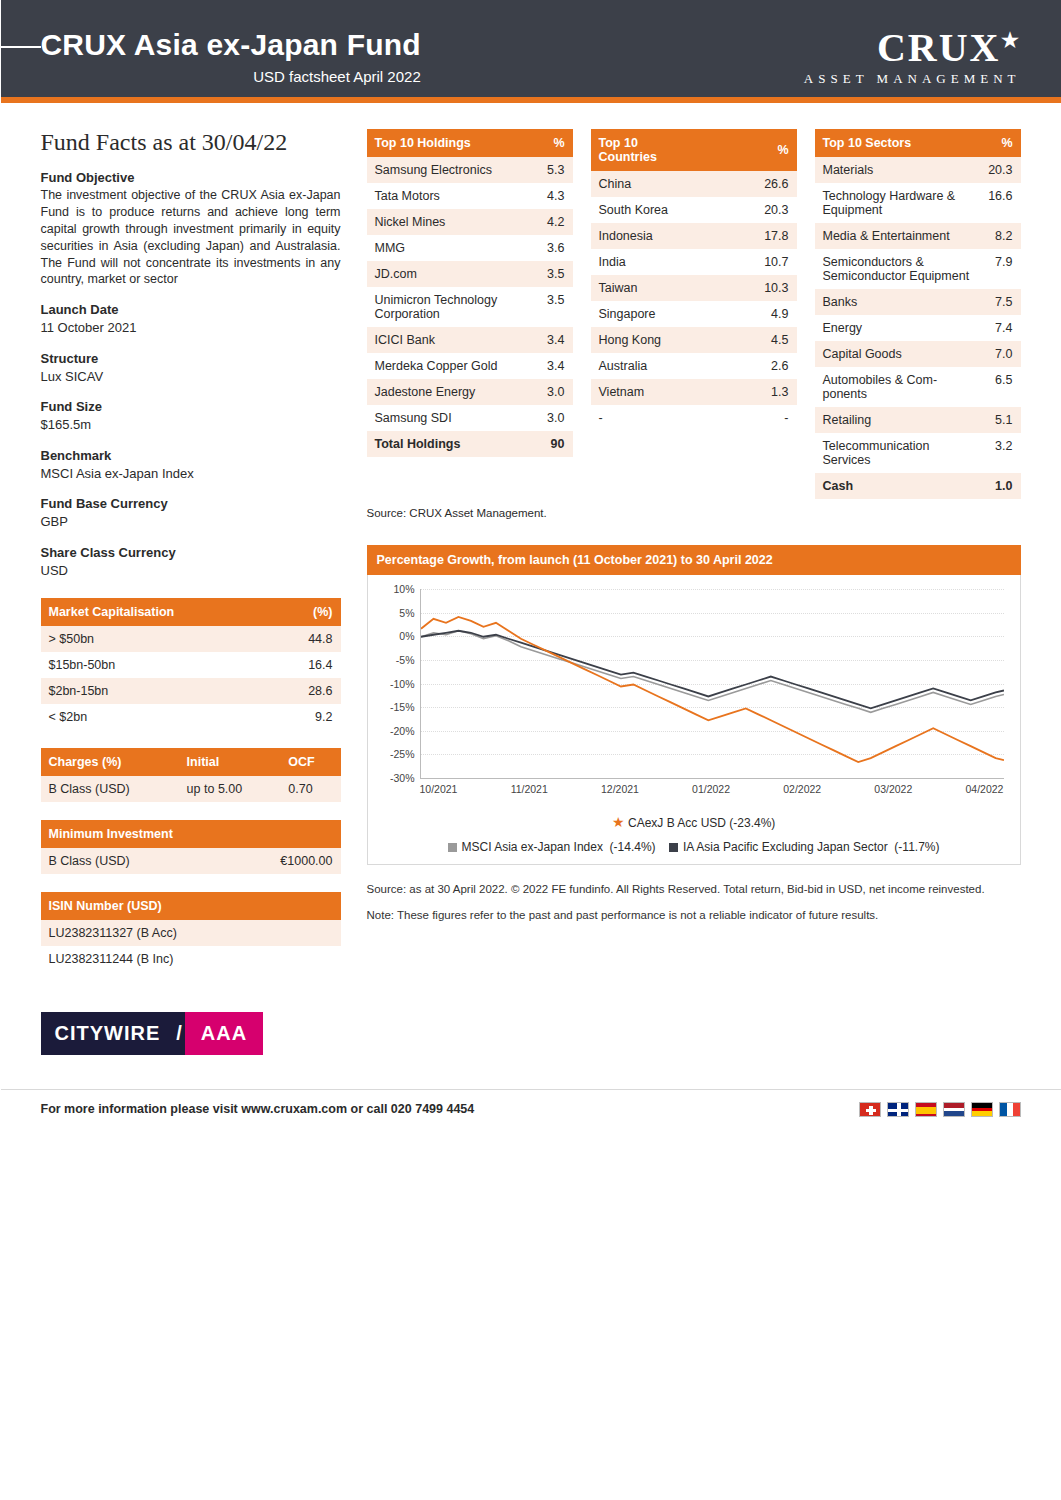CRUX Asia ex-Japan Fund
USD factsheet April 2022
CRUX★
ASSET MANAGEMENT
Fund Facts as at 30/04/22
Fund Objective
The investment objective of the CRUX Asia ex-Japan Fund is to produce returns and achieve long term capital growth through investment primarily in equity securities in Asia (excluding Japan) and Australasia. The Fund will not concentrate its investments in any country, market or sector
Launch Date
11 October 2021
Structure
Lux SICAV
Fund Size
$165.5m
Benchmark
MSCI Asia ex-Japan Index
Fund Base Currency
GBP
Share Class Currency
USD
| Market Capitalisation | (%) |
| --- | --- |
| > $50bn | 44.8 |
| $15bn-50bn | 16.4 |
| $2bn-15bn | 28.6 |
| < $2bn | 9.2 |
| Charges (%) | Initial | OCF |
| --- | --- | --- |
| B Class (USD) | up to 5.00 | 0.70 |
| Minimum Investment |
| --- |
| B Class (USD) | €1000.00 |
| ISIN Number (USD) |
| --- |
| LU2382311327 (B Acc) |
| LU2382311244 (B Inc) |
| Top 10 Holdings | % |
| --- | --- |
| Samsung Electron­ics | 5.3 |
| Tata Motors | 4.3 |
| Nickel Mines | 4.2 |
| MMG | 3.6 |
| JD.com | 3.5 |
| Unimicron Technol­ogy Corporation | 3.5 |
| ICICI Bank | 3.4 |
| Merdeka Copper Gold | 3.4 |
| Jadestone Energy | 3.0 |
| Samsung SDI | 3.0 |
| Total Holdings | 90 |
| Top 10 Countries | % |
| --- | --- |
| China | 26.6 |
| South Korea | 20.3 |
| Indonesia | 17.8 |
| India | 10.7 |
| Taiwan | 10.3 |
| Singapore | 4.9 |
| Hong Kong | 4.5 |
| Australia | 2.6 |
| Vietnam | 1.3 |
| - | - |
| Top 10 Sectors | % |
| --- | --- |
| Materials | 20.3 |
| Technology Hardware & Equipment | 16.6 |
| Media & Entertain­ment | 8.2 |
| Semiconductors & Semiconductor Equip­ment | 7.9 |
| Banks | 7.5 |
| Energy | 7.4 |
| Capital Goods | 7.0 |
| Automobiles & Com­ponents | 6.5 |
| Retailing | 5.1 |
| Telecommunication Services | 3.2 |
| Cash | 1.0 |
Source: CRUX Asset Management.
Percentage Growth, from launch (11 October 2021) to 30 April 2022
10% 5% 0% -5% -10% -15% -20% -25% -30%
10/202111/202112/202101/202202/202203/202204/2022
★ CAexJ B Acc USD (-23.4%)
MSCI Asia ex-Japan Index (-14.4%) IA Asia Pacific Excluding Japan Sector (-11.7%)
Source: as at 30 April 2022. © 2022 FE fundinfo. All Rights Reserved. Total return, Bid-bid in USD, net income reinvested.
Note: These figures refer to the past and past performance is not a reliable indicator of future results.
CITYWIRE/AAA
For more information please visit www.cruxam.com or call 020 7499 4454